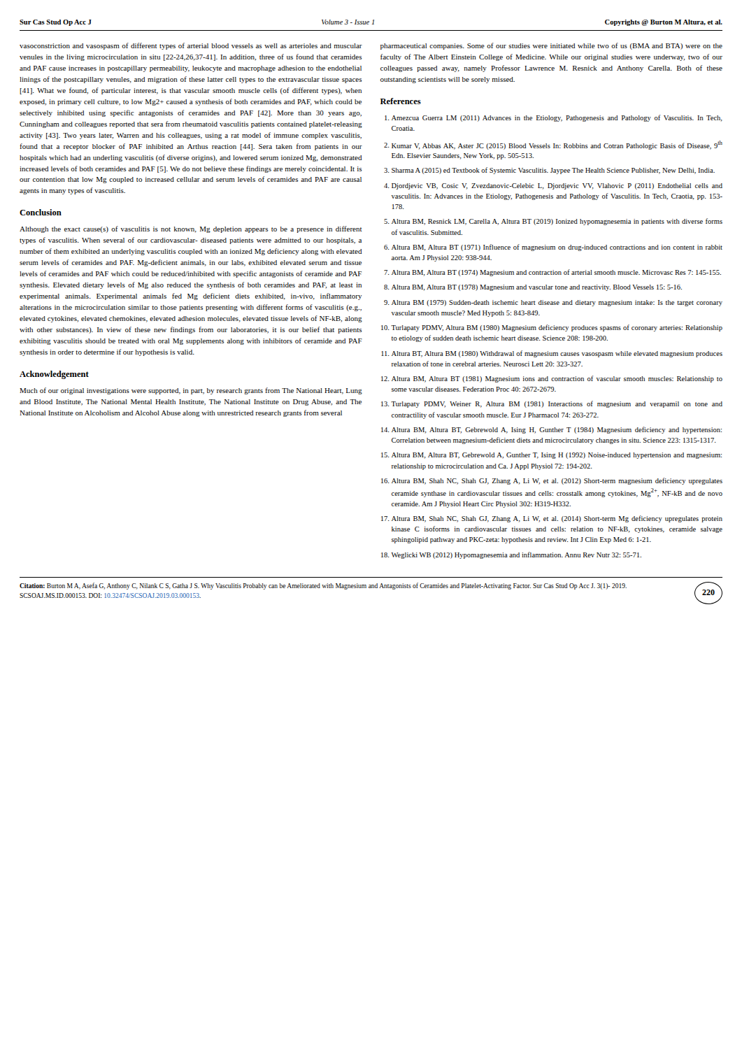Sur Cas Stud Op Acc J Volume 3 - Issue 1 Copyrights @ Burton M Altura, et al.
vasoconstriction and vasospasm of different types of arterial blood vessels as well as arterioles and muscular venules in the living microcirculation in situ [22-24,26,37-41]. In addition, three of us found that ceramides and PAF cause increases in postcapillary permeability, leukocyte and macrophage adhesion to the endothelial linings of the postcapillary venules, and migration of these latter cell types to the extravascular tissue spaces [41]. What we found, of particular interest, is that vascular smooth muscle cells (of different types), when exposed, in primary cell culture, to low Mg2+ caused a synthesis of both ceramides and PAF, which could be selectively inhibited using specific antagonists of ceramides and PAF [42]. More than 30 years ago, Cunningham and colleagues reported that sera from rheumatoid vasculitis patients contained platelet-releasing activity [43]. Two years later, Warren and his colleagues, using a rat model of immune complex vasculitis, found that a receptor blocker of PAF inhibited an Arthus reaction [44]. Sera taken from patients in our hospitals which had an underling vasculitis (of diverse origins), and lowered serum ionized Mg, demonstrated increased levels of both ceramides and PAF [5]. We do not believe these findings are merely coincidental. It is our contention that low Mg coupled to increased cellular and serum levels of ceramides and PAF are causal agents in many types of vasculitis.
Conclusion
Although the exact cause(s) of vasculitis is not known, Mg depletion appears to be a presence in different types of vasculitis. When several of our cardiovascular- diseased patients were admitted to our hospitals, a number of them exhibited an underlying vasculitis coupled with an ionized Mg deficiency along with elevated serum levels of ceramides and PAF. Mg-deficient animals, in our labs, exhibited elevated serum and tissue levels of ceramides and PAF which could be reduced/inhibited with specific antagonists of ceramide and PAF synthesis. Elevated dietary levels of Mg also reduced the synthesis of both ceramides and PAF, at least in experimental animals. Experimental animals fed Mg deficient diets exhibited, in-vivo, inflammatory alterations in the microcirculation similar to those patients presenting with different forms of vasculitis (e.g., elevated cytokines, elevated chemokines, elevated adhesion molecules, elevated tissue levels of NF-kB, along with other substances). In view of these new findings from our laboratories, it is our belief that patients exhibiting vasculitis should be treated with oral Mg supplements along with inhibitors of ceramide and PAF synthesis in order to determine if our hypothesis is valid.
Acknowledgement
Much of our original investigations were supported, in part, by research grants from The National Heart, Lung and Blood Institute, The National Mental Health Institute, The National Institute on Drug Abuse, and The National Institute on Alcoholism and Alcohol Abuse along with unrestricted research grants from several
pharmaceutical companies. Some of our studies were initiated while two of us (BMA and BTA) were on the faculty of The Albert Einstein College of Medicine. While our original studies were underway, two of our colleagues passed away, namely Professor Lawrence M. Resnick and Anthony Carella. Both of these outstanding scientists will be sorely missed.
References
Amezcua Guerra LM (2011) Advances in the Etiology, Pathogenesis and Pathology of Vasculitis. In Tech, Croatia.
Kumar V, Abbas AK, Aster JC (2015) Blood Vessels In: Robbins and Cotran Pathologic Basis of Disease, 9th Edn. Elsevier Saunders, New York, pp. 505-513.
Sharma A (2015) ed Textbook of Systemic Vasculitis. Jaypee The Health Science Publisher, New Delhi, India.
Djordjevic VB, Cosic V, Zvezdanovic-Celebic L, Djordjevic VV, Vlahovic P (2011) Endothelial cells and vasculitis. In: Advances in the Etiology, Pathogenesis and Pathology of Vasculitis. In Tech, Craotia, pp. 153-178.
Altura BM, Resnick LM, Carella A, Altura BT (2019) Ionized hypomagnesemia in patients with diverse forms of vasculitis. Submitted.
Altura BM, Altura BT (1971) Influence of magnesium on drug-induced contractions and ion content in rabbit aorta. Am J Physiol 220: 938-944.
Altura BM, Altura BT (1974) Magnesium and contraction of arterial smooth muscle. Microvasc Res 7: 145-155.
Altura BM, Altura BT (1978) Magnesium and vascular tone and reactivity. Blood Vessels 15: 5-16.
Altura BM (1979) Sudden-death ischemic heart disease and dietary magnesium intake: Is the target coronary vascular smooth muscle? Med Hypoth 5: 843-849.
Turlapaty PDMV, Altura BM (1980) Magnesium deficiency produces spasms of coronary arteries: Relationship to etiology of sudden death ischemic heart disease. Science 208: 198-200.
Altura BT, Altura BM (1980) Withdrawal of magnesium causes vasospasm while elevated magnesium produces relaxation of tone in cerebral arteries. Neurosci Lett 20: 323-327.
Altura BM, Altura BT (1981) Magnesium ions and contraction of vascular smooth muscles: Relationship to some vascular diseases. Federation Proc 40: 2672-2679.
Turlapaty PDMV, Weiner R, Altura BM (1981) Interactions of magnesium and verapamil on tone and contractility of vascular smooth muscle. Eur J Pharmacol 74: 263-272.
Altura BM, Altura BT, Gebrewold A, Ising H, Gunther T (1984) Magnesium deficiency and hypertension: Correlation between magnesium-deficient diets and microcirculatory changes in situ. Science 223: 1315-1317.
Altura BM, Altura BT, Gebrewold A, Gunther T, Ising H (1992) Noise-induced hypertension and magnesium: relationship to microcirculation and Ca. J Appl Physiol 72: 194-202.
Altura BM, Shah NC, Shah GJ, Zhang A, Li W, et al. (2012) Short-term magnesium deficiency upregulates ceramide synthase in cardiovascular tissues and cells: crosstalk among cytokines, Mg2+, NF-kB and de novo ceramide. Am J Physiol Heart Circ Physiol 302: H319-H332.
Altura BM, Shah NC, Shah GJ, Zhang A, Li W, et al. (2014) Short-term Mg deficiency upregulates protein kinase C isoforms in cardiovascular tissues and cells: relation to NF-kB, cytokines, ceramide salvage sphingolipid pathway and PKC-zeta: hypothesis and review. Int J Clin Exp Med 6: 1-21.
Weglicki WB (2012) Hypomagnesemia and inflammation. Annu Rev Nutr 32: 55-71.
Citation: Burton M A, Asefa G, Anthony C, Nilank C S, Gatha J S. Why Vasculitis Probably can be Ameliorated with Magnesium and Antagonists of Ceramides and Platelet-Activating Factor. Sur Cas Stud Op Acc J. 3(1)- 2019. SCSOAJ.MS.ID.000153. DOI: 10.32474/SCSOAJ.2019.03.000153.
220